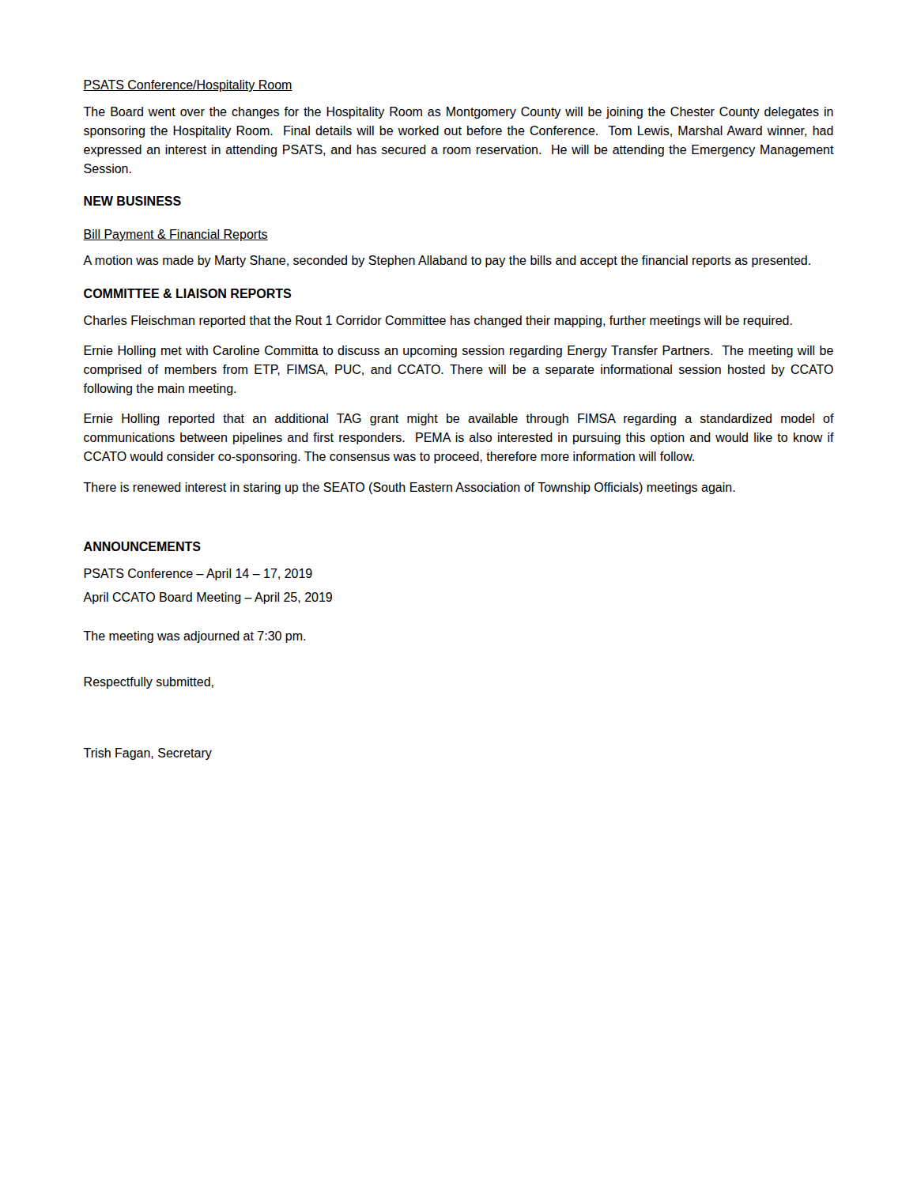PSATS Conference/Hospitality Room
The Board went over the changes for the Hospitality Room as Montgomery County will be joining the Chester County delegates in sponsoring the Hospitality Room. Final details will be worked out before the Conference. Tom Lewis, Marshal Award winner, had expressed an interest in attending PSATS, and has secured a room reservation. He will be attending the Emergency Management Session.
NEW BUSINESS
Bill Payment & Financial Reports
A motion was made by Marty Shane, seconded by Stephen Allaband to pay the bills and accept the financial reports as presented.
COMMITTEE & LIAISON REPORTS
Charles Fleischman reported that the Rout 1 Corridor Committee has changed their mapping, further meetings will be required.
Ernie Holling met with Caroline Committa to discuss an upcoming session regarding Energy Transfer Partners. The meeting will be comprised of members from ETP, FIMSA, PUC, and CCATO. There will be a separate informational session hosted by CCATO following the main meeting.
Ernie Holling reported that an additional TAG grant might be available through FIMSA regarding a standardized model of communications between pipelines and first responders. PEMA is also interested in pursuing this option and would like to know if CCATO would consider co-sponsoring. The consensus was to proceed, therefore more information will follow.
There is renewed interest in staring up the SEATO (South Eastern Association of Township Officials) meetings again.
ANNOUNCEMENTS
PSATS Conference – April 14 – 17, 2019
April CCATO Board Meeting – April 25, 2019
The meeting was adjourned at 7:30 pm.
Respectfully submitted,
Trish Fagan, Secretary